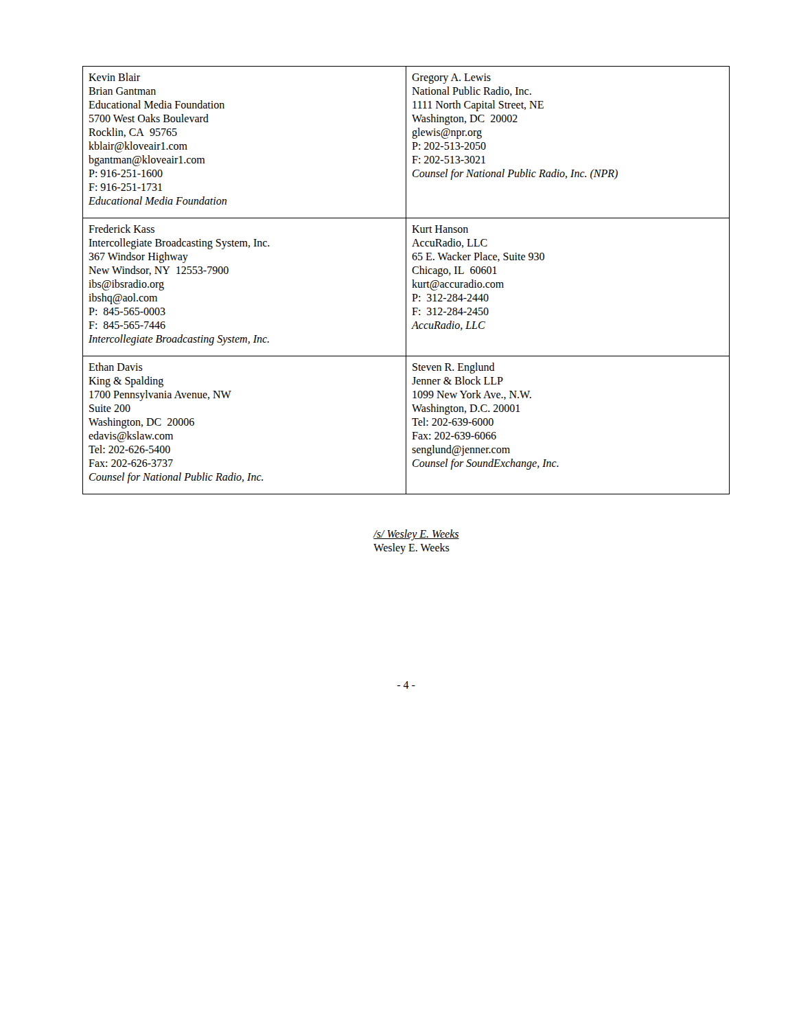| Kevin Blair Brian Gantman Educational Media Foundation 5700 West Oaks Boulevard Rocklin, CA 95765 kblair@kloveair1.com bgantman@kloveair1.com P: 916-251-1600 F: 916-251-1731 Educational Media Foundation | Gregory A. Lewis National Public Radio, Inc. 1111 North Capital Street, NE Washington, DC 20002 glewis@npr.org P: 202-513-2050 F: 202-513-3021 Counsel for National Public Radio, Inc. (NPR) |
| Frederick Kass Intercollegiate Broadcasting System, Inc. 367 Windsor Highway New Windsor, NY 12553-7900 ibs@ibsradio.org ibshq@aol.com P: 845-565-0003 F: 845-565-7446 Intercollegiate Broadcasting System, Inc. | Kurt Hanson AccuRadio, LLC 65 E. Wacker Place, Suite 930 Chicago, IL 60601 kurt@accuradio.com P: 312-284-2440 F: 312-284-2450 AccuRadio, LLC |
| Ethan Davis King & Spalding 1700 Pennsylvania Avenue, NW Suite 200 Washington, DC 20006 edavis@kslaw.com Tel: 202-626-5400 Fax: 202-626-3737 Counsel for National Public Radio, Inc. | Steven R. Englund Jenner & Block LLP 1099 New York Ave., N.W. Washington, D.C. 20001 Tel: 202-639-6000 Fax: 202-639-6066 senglund@jenner.com Counsel for SoundExchange, Inc. |
/s/ Wesley E. Weeks
Wesley E. Weeks
- 4 -